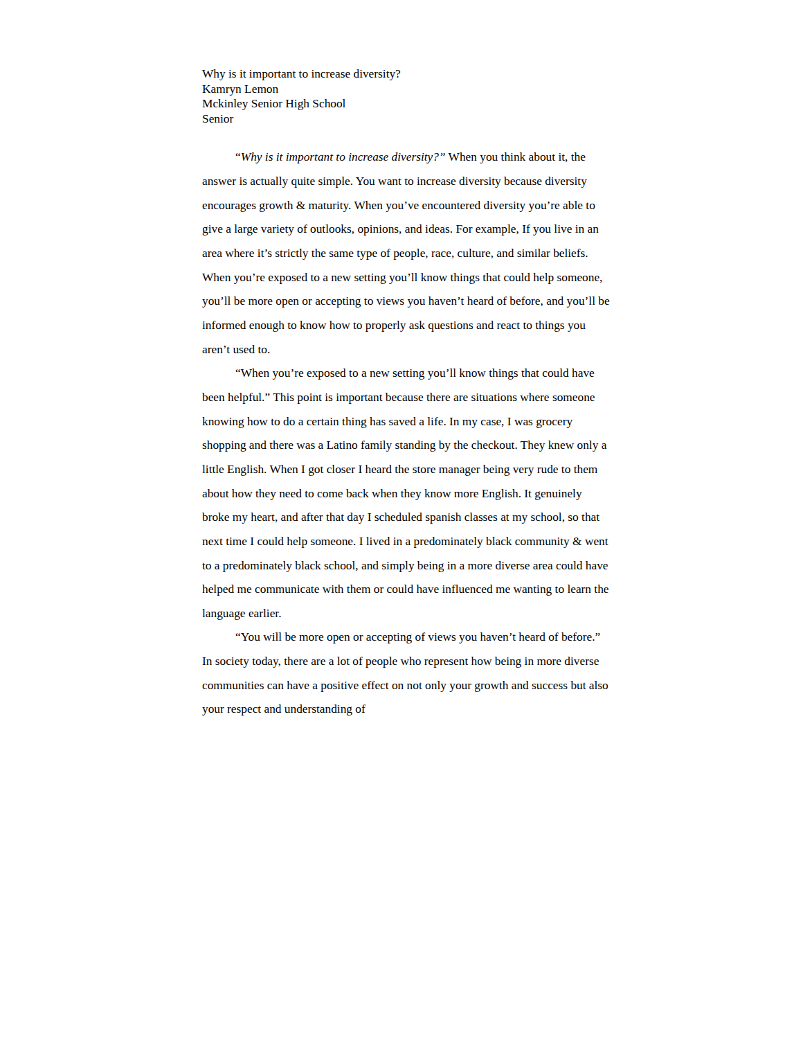Why is it important to increase diversity?
Kamryn Lemon
Mckinley Senior High School
Senior
“Why is it important to increase diversity?” When you think about it, the answer is actually quite simple. You want to increase diversity because diversity encourages growth & maturity. When you’ve encountered diversity you’re able to give a large variety of outlooks, opinions, and ideas. For example, If you live in an area where it’s strictly the same type of people, race, culture, and similar beliefs. When you’re exposed to a new setting you’ll know things that could help someone, you’ll be more open or accepting to views you haven’t heard of before, and you’ll be informed enough to know how to properly ask questions and react to things you aren’t used to.
“When you’re exposed to a new setting you’ll know things that could have been helpful.” This point is important because there are situations where someone knowing how to do a certain thing has saved a life. In my case, I was grocery shopping and there was a Latino family standing by the checkout. They knew only a little English. When I got closer I heard the store manager being very rude to them about how they need to come back when they know more English. It genuinely broke my heart, and after that day I scheduled spanish classes at my school, so that next time I could help someone. I lived in a predominately black community & went to a predominately black school, and simply being in a more diverse area could have helped me communicate with them or could have influenced me wanting to learn the language earlier.
“You will be more open or accepting of views you haven’t heard of before.” In society today, there are a lot of people who represent how being in more diverse communities can have a positive effect on not only your growth and success but also your respect and understanding of